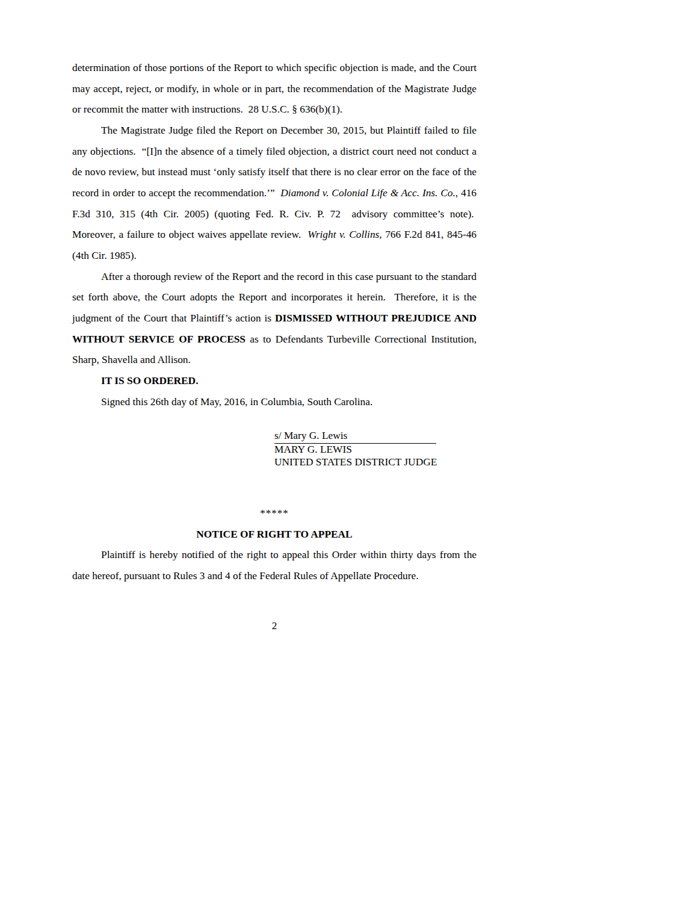determination of those portions of the Report to which specific objection is made, and the Court may accept, reject, or modify, in whole or in part, the recommendation of the Magistrate Judge or recommit the matter with instructions. 28 U.S.C. § 636(b)(1).
The Magistrate Judge filed the Report on December 30, 2015, but Plaintiff failed to file any objections. “[I]n the absence of a timely filed objection, a district court need not conduct a de novo review, but instead must ‘only satisfy itself that there is no clear error on the face of the record in order to accept the recommendation.’” Diamond v. Colonial Life & Acc. Ins. Co., 416 F.3d 310, 315 (4th Cir. 2005) (quoting Fed. R. Civ. P. 72 advisory committee’s note). Moreover, a failure to object waives appellate review. Wright v. Collins, 766 F.2d 841, 845-46 (4th Cir. 1985).
After a thorough review of the Report and the record in this case pursuant to the standard set forth above, the Court adopts the Report and incorporates it herein. Therefore, it is the judgment of the Court that Plaintiff’s action is DISMISSED WITHOUT PREJUDICE AND WITHOUT SERVICE OF PROCESS as to Defendants Turbeville Correctional Institution, Sharp, Shavella and Allison.
IT IS SO ORDERED.
Signed this 26th day of May, 2016, in Columbia, South Carolina.
s/ Mary G. Lewis
MARY G. LEWIS
UNITED STATES DISTRICT JUDGE
*****
NOTICE OF RIGHT TO APPEAL
Plaintiff is hereby notified of the right to appeal this Order within thirty days from the date hereof, pursuant to Rules 3 and 4 of the Federal Rules of Appellate Procedure.
2